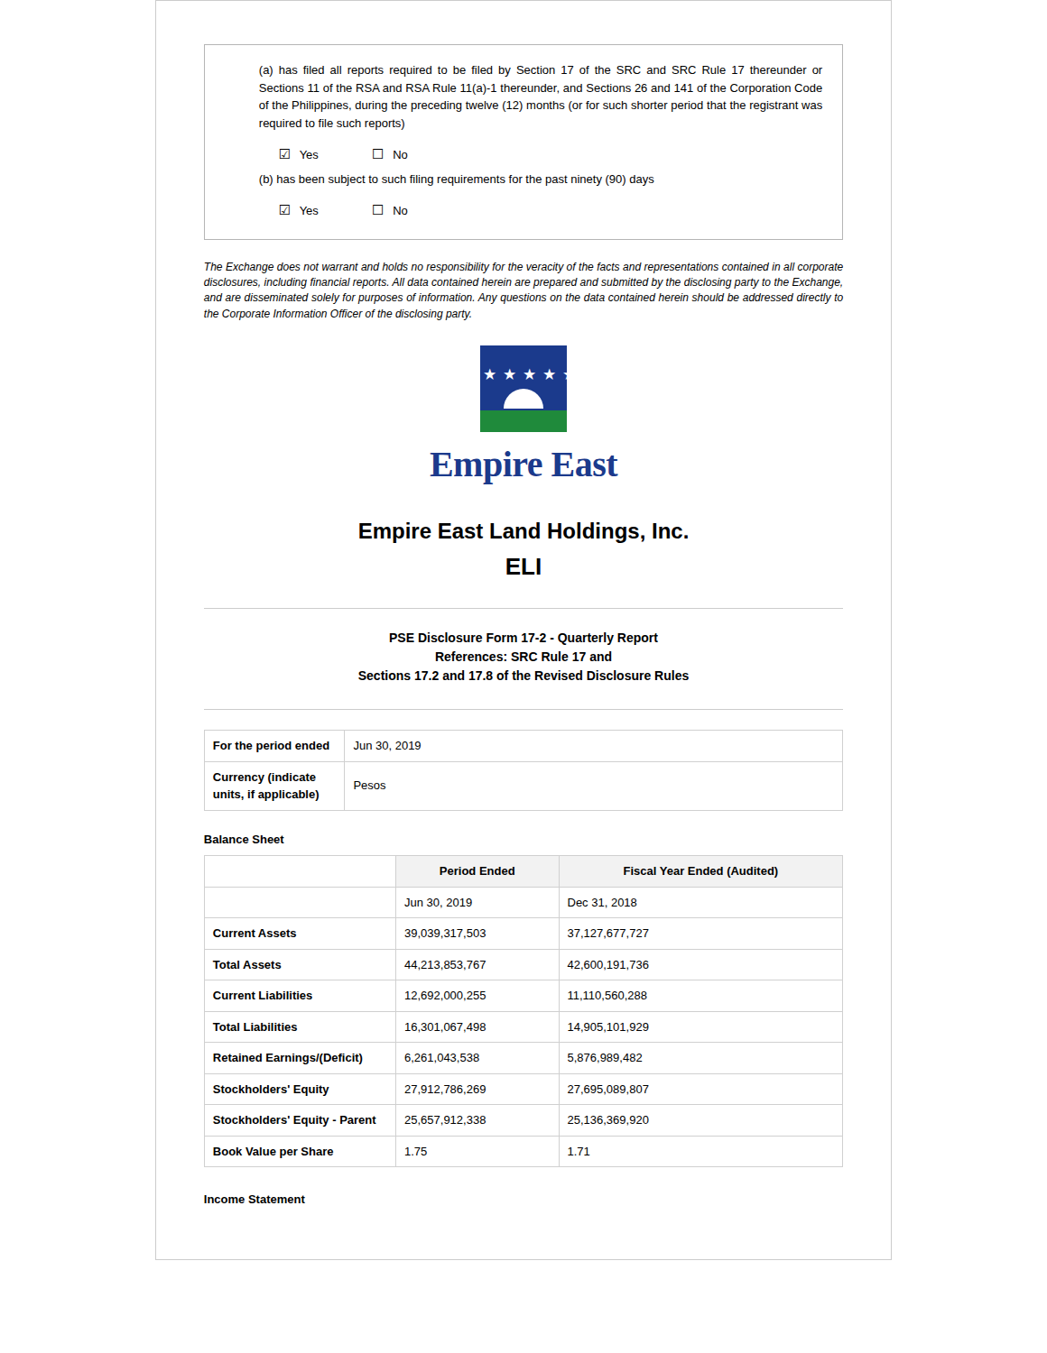(a) has filed all reports required to be filed by Section 17 of the SRC and SRC Rule 17 thereunder or Sections 11 of the RSA and RSA Rule 11(a)-1 thereunder, and Sections 26 and 141 of the Corporation Code of the Philippines, during the preceding twelve (12) months (or for such shorter period that the registrant was required to file such reports)
☑ Yes ☐ No
(b) has been subject to such filing requirements for the past ninety (90) days
☑ Yes ☐ No
The Exchange does not warrant and holds no responsibility for the veracity of the facts and representations contained in all corporate disclosures, including financial reports. All data contained herein are prepared and submitted by the disclosing party to the Exchange, and are disseminated solely for purposes of information. Any questions on the data contained herein should be addressed directly to the Corporate Information Officer of the disclosing party.
⋆⋆⋆⋆⋆
Empire East
Empire East Land Holdings, Inc.
ELI
PSE Disclosure Form 17-2 - Quarterly Report
References: SRC Rule 17 and
Sections 17.2 and 17.8 of the Revised Disclosure Rules
| For the period ended | Jun 30, 2019 |
| Currency (indicate units, if applicable) | Pesos |
Balance Sheet
| | Period Ended | Fiscal Year Ended (Audited) |
| | Jun 30, 2019 | Dec 31, 2018 |
| Current Assets | 39,039,317,503 | 37,127,677,727 |
| Total Assets | 44,213,853,767 | 42,600,191,736 |
| Current Liabilities | 12,692,000,255 | 11,110,560,288 |
| Total Liabilities | 16,301,067,498 | 14,905,101,929 |
| Retained Earnings/(Deficit) | 6,261,043,538 | 5,876,989,482 |
| Stockholders' Equity | 27,912,786,269 | 27,695,089,807 |
| Stockholders' Equity - Parent | 25,657,912,338 | 25,136,369,920 |
| Book Value per Share | 1.75 | 1.71 |
Income Statement